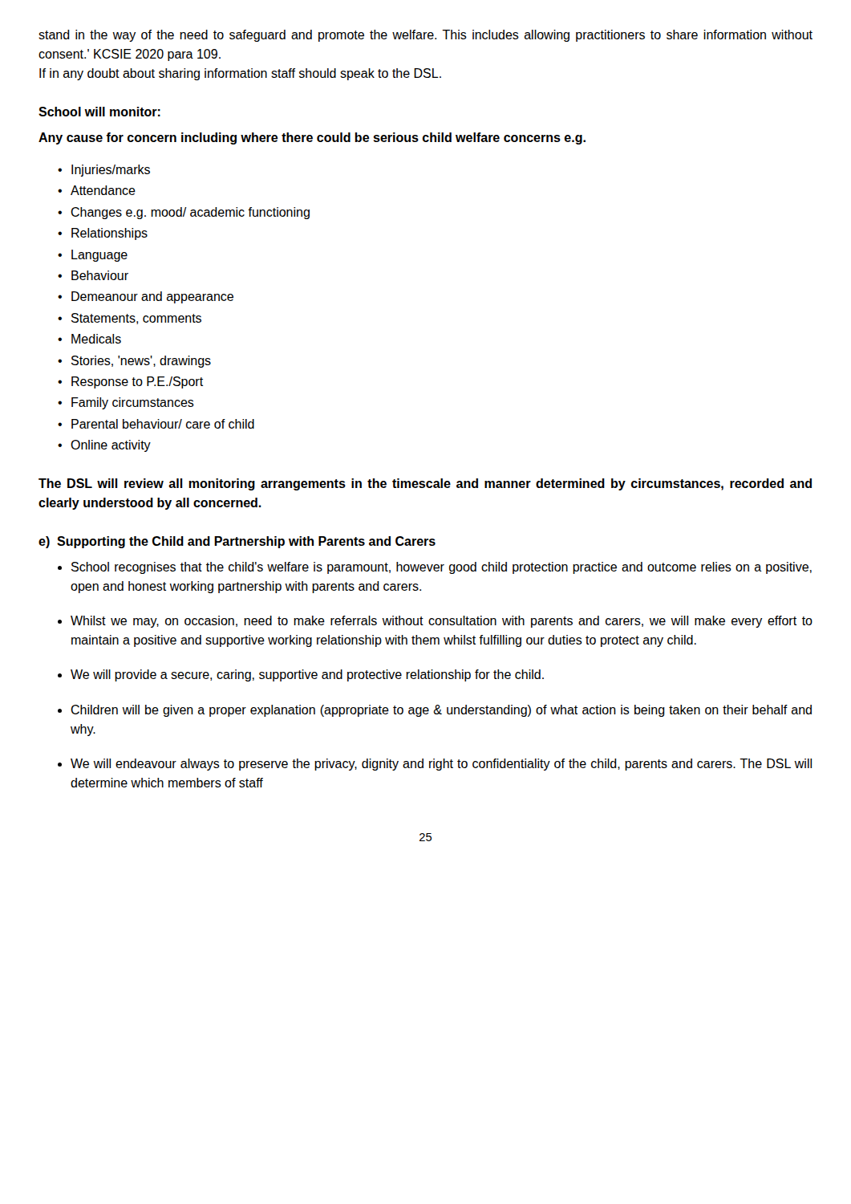stand in the way of the need to safeguard and promote the welfare. This includes allowing practitioners to share information without consent.' KCSIE 2020 para 109.
If in any doubt about sharing information staff should speak to the DSL.
School will monitor:
Any cause for concern including where there could be serious child welfare concerns e.g.
Injuries/marks
Attendance
Changes e.g. mood/ academic functioning
Relationships
Language
Behaviour
Demeanour and appearance
Statements, comments
Medicals
Stories, 'news', drawings
Response to P.E./Sport
Family circumstances
Parental behaviour/ care of child
Online activity
The DSL will review all monitoring arrangements in the timescale and manner determined by circumstances, recorded and clearly understood by all concerned.
e) Supporting the Child and Partnership with Parents and Carers
School recognises that the child's welfare is paramount, however good child protection practice and outcome relies on a positive, open and honest working partnership with parents and carers.
Whilst we may, on occasion, need to make referrals without consultation with parents and carers, we will make every effort to maintain a positive and supportive working relationship with them whilst fulfilling our duties to protect any child.
We will provide a secure, caring, supportive and protective relationship for the child.
Children will be given a proper explanation (appropriate to age & understanding) of what action is being taken on their behalf and why.
We will endeavour always to preserve the privacy, dignity and right to confidentiality of the child, parents and carers. The DSL will determine which members of staff
25